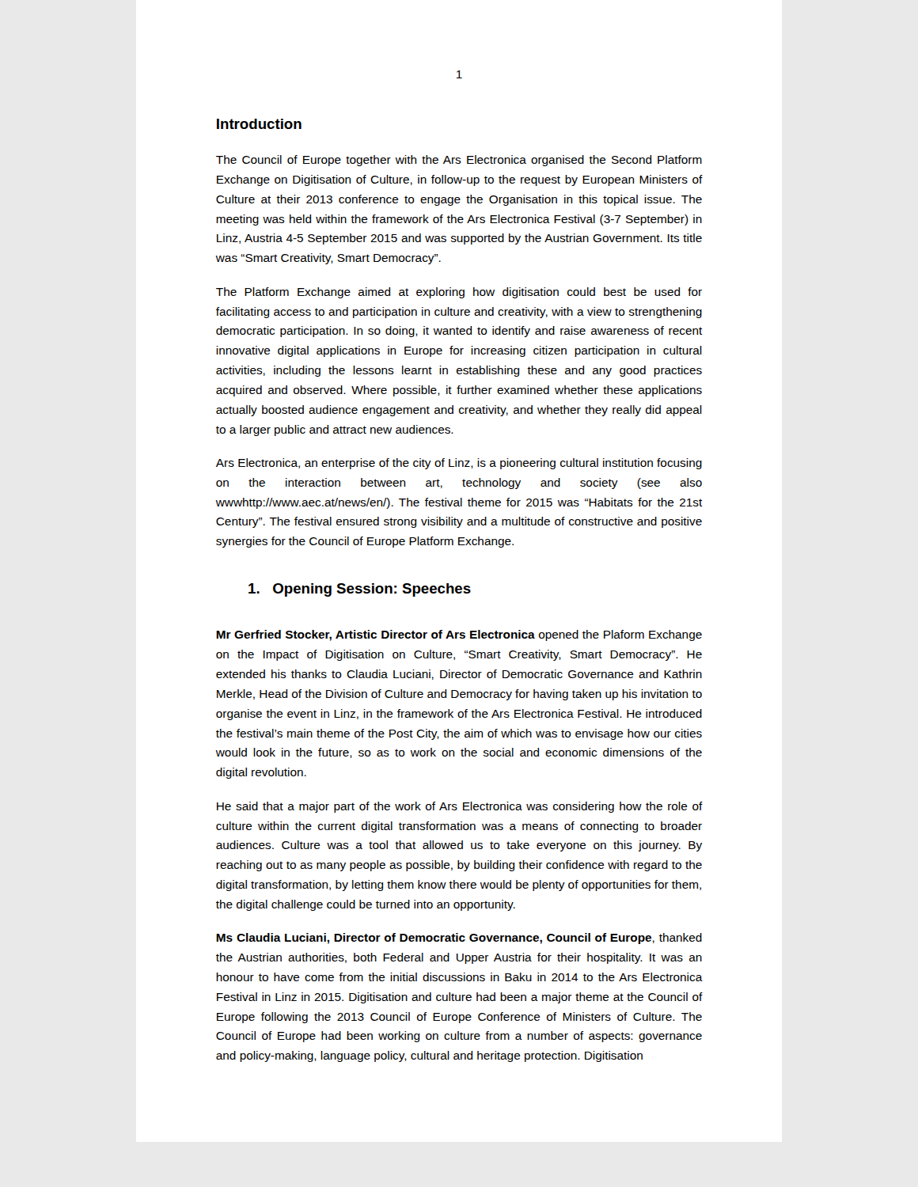1
Introduction
The Council of Europe together with the Ars Electronica organised the Second Platform Exchange on Digitisation of Culture, in follow-up to the request by European Ministers of Culture at their 2013 conference to engage the Organisation in this topical issue. The meeting was held within the framework of the Ars Electronica Festival (3-7 September) in Linz, Austria 4-5 September 2015 and was supported by the Austrian Government. Its title was “Smart Creativity, Smart Democracy”.
The Platform Exchange aimed at exploring how digitisation could best be used for facilitating access to and participation in culture and creativity, with a view to strengthening democratic participation. In so doing, it wanted to identify and raise awareness of recent innovative digital applications in Europe for increasing citizen participation in cultural activities, including the lessons learnt in establishing these and any good practices acquired and observed. Where possible, it further examined whether these applications actually boosted audience engagement and creativity, and whether they really did appeal to a larger public and attract new audiences.
Ars Electronica, an enterprise of the city of Linz, is a pioneering cultural institution focusing on the interaction between art, technology and society (see also wwwhttp://www.aec.at/news/en/). The festival theme for 2015 was “Habitats for the 21st Century”. The festival ensured strong visibility and a multitude of constructive and positive synergies for the Council of Europe Platform Exchange.
1. Opening Session: Speeches
Mr Gerfried Stocker, Artistic Director of Ars Electronica opened the Plaform Exchange on the Impact of Digitisation on Culture, “Smart Creativity, Smart Democracy”. He extended his thanks to Claudia Luciani, Director of Democratic Governance and Kathrin Merkle, Head of the Division of Culture and Democracy for having taken up his invitation to organise the event in Linz, in the framework of the Ars Electronica Festival. He introduced the festival’s main theme of the Post City, the aim of which was to envisage how our cities would look in the future, so as to work on the social and economic dimensions of the digital revolution.
He said that a major part of the work of Ars Electronica was considering how the role of culture within the current digital transformation was a means of connecting to broader audiences. Culture was a tool that allowed us to take everyone on this journey. By reaching out to as many people as possible, by building their confidence with regard to the digital transformation, by letting them know there would be plenty of opportunities for them, the digital challenge could be turned into an opportunity.
Ms Claudia Luciani, Director of Democratic Governance, Council of Europe, thanked the Austrian authorities, both Federal and Upper Austria for their hospitality. It was an honour to have come from the initial discussions in Baku in 2014 to the Ars Electronica Festival in Linz in 2015. Digitisation and culture had been a major theme at the Council of Europe following the 2013 Council of Europe Conference of Ministers of Culture. The Council of Europe had been working on culture from a number of aspects: governance and policy-making, language policy, cultural and heritage protection. Digitisation